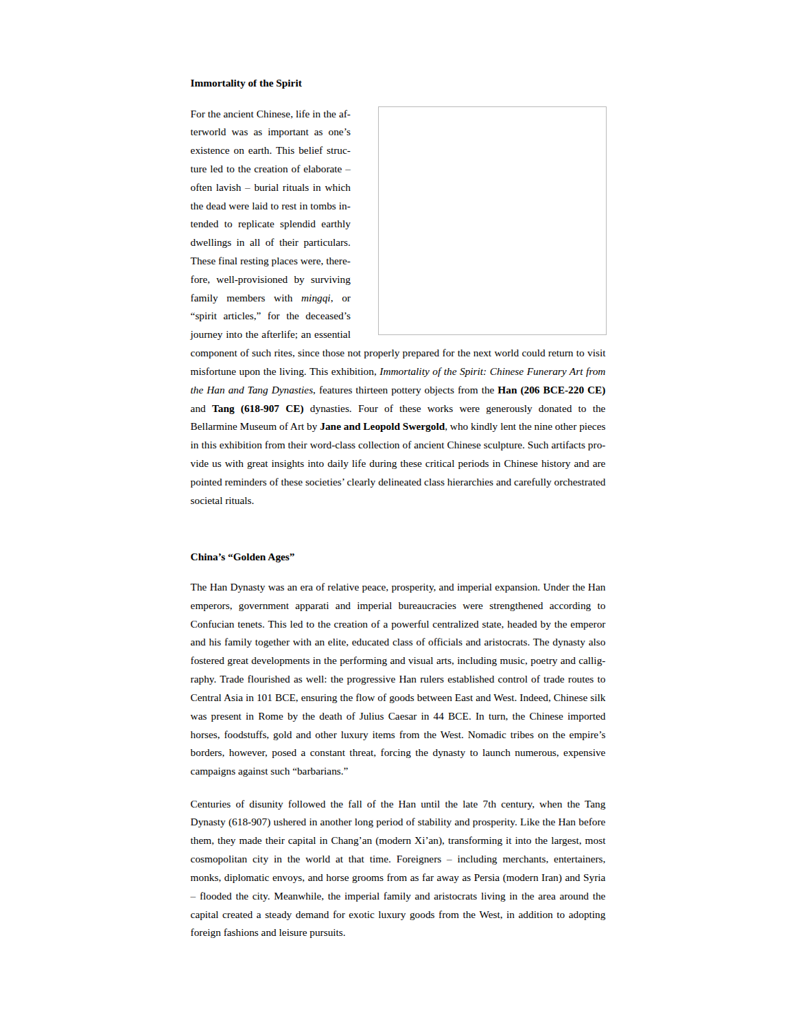Immortality of the Spirit
For the ancient Chinese, life in the afterworld was as important as one’s existence on earth. This belief structure led to the creation of elaborate – often lavish – burial rituals in which the dead were laid to rest in tombs intended to replicate splendid earthly dwellings in all of their particulars. These final resting places were, therefore, well-provisioned by surviving family members with mingqi, or “spirit articles,” for the deceased’s journey into the afterlife; an essential component of such rites, since those not properly prepared for the next world could return to visit misfortune upon the living. This exhibition, Immortality of the Spirit: Chinese Funerary Art from the Han and Tang Dynasties, features thirteen pottery objects from the Han (206 BCE-220 CE) and Tang (618-907 CE) dynasties. Four of these works were generously donated to the Bellarmine Museum of Art by Jane and Leopold Swergold, who kindly lent the nine other pieces in this exhibition from their word-class collection of ancient Chinese sculpture. Such artifacts provide us with great insights into daily life during these critical periods in Chinese history and are pointed reminders of these societies’ clearly delineated class hierarchies and carefully orchestrated societal rituals.
China’s “Golden Ages”
The Han Dynasty was an era of relative peace, prosperity, and imperial expansion. Under the Han emperors, government apparati and imperial bureaucracies were strengthened according to Confucian tenets. This led to the creation of a powerful centralized state, headed by the emperor and his family together with an elite, educated class of officials and aristocrats. The dynasty also fostered great developments in the performing and visual arts, including music, poetry and calligraphy. Trade flourished as well: the progressive Han rulers established control of trade routes to Central Asia in 101 BCE, ensuring the flow of goods between East and West. Indeed, Chinese silk was present in Rome by the death of Julius Caesar in 44 BCE. In turn, the Chinese imported horses, foodstuffs, gold and other luxury items from the West. Nomadic tribes on the empire’s borders, however, posed a constant threat, forcing the dynasty to launch numerous, expensive campaigns against such “barbarians.”
Centuries of disunity followed the fall of the Han until the late 7th century, when the Tang Dynasty (618-907) ushered in another long period of stability and prosperity. Like the Han before them, they made their capital in Chang’an (modern Xi’an), transforming it into the largest, most cosmopolitan city in the world at that time. Foreigners – including merchants, entertainers, monks, diplomatic envoys, and horse grooms from as far away as Persia (modern Iran) and Syria – flooded the city. Meanwhile, the imperial family and aristocrats living in the area around the capital created a steady demand for exotic luxury goods from the West, in addition to adopting foreign fashions and leisure pursuits.